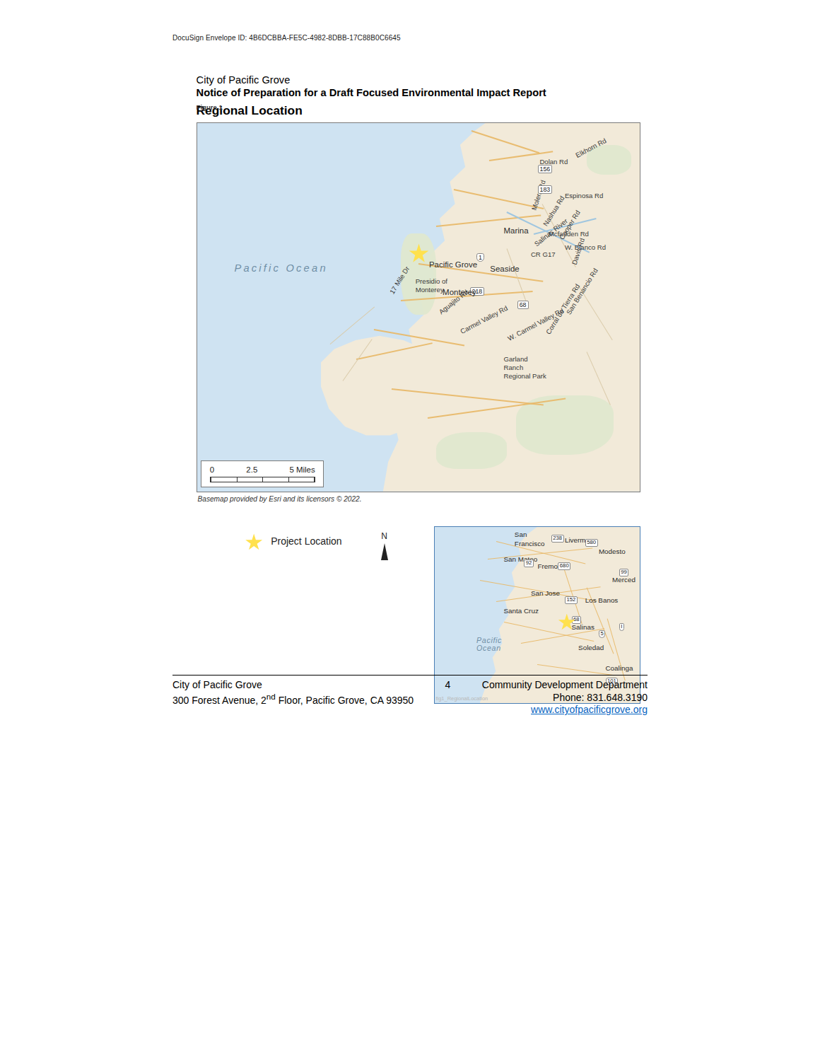DocuSign Envelope ID: 4B6DCBBA-FE5C-4982-8DBB-17C88B0C6645
City of Pacific Grove Notice of Preparation for a Draft Focused Environmental Impact Report
Figure 1 Regional Location
Pacific Ocean
Elkhorn Rd
Dolan Rd
Espinosa Rd
Nashua Rd
Cooper Rd
Molera Rd
Mcfadden Rd
W. Blanco Rd
Davis Rd
Salinas River
CR G17
17 Mile Dr
Presidio of
Monterey
Aguajito Rd
Carmel Valley Rd
W. Carmel Valley Rd
Corral de Tierra Rd
San Benancio Rd
Garland
Ranch
Regional Park
156
183
1
218
68
Marina
Pacific Grove
Seaside
Monterey
02.55 Miles
Basemap provided by Esri and its licensors © 2022.
Project Location
N
San
Francisco
Livermore
Modesto
San Mateo
Fremont
Merced
San Jose
Los Banos
Santa Cruz
Salinas
Soledad
Coalinga
Pacific
Ocean
238
580
92
680
99
152
68
I
5
101
fig1_RegionalLocation
| City of Pacific Grove 300 Forest Avenue, 2 nd Floor, Pacific Grove, CA 93950 | 4 | Community Development Department Phone: 831.648.3190 www.cityofpacificgrove.org |